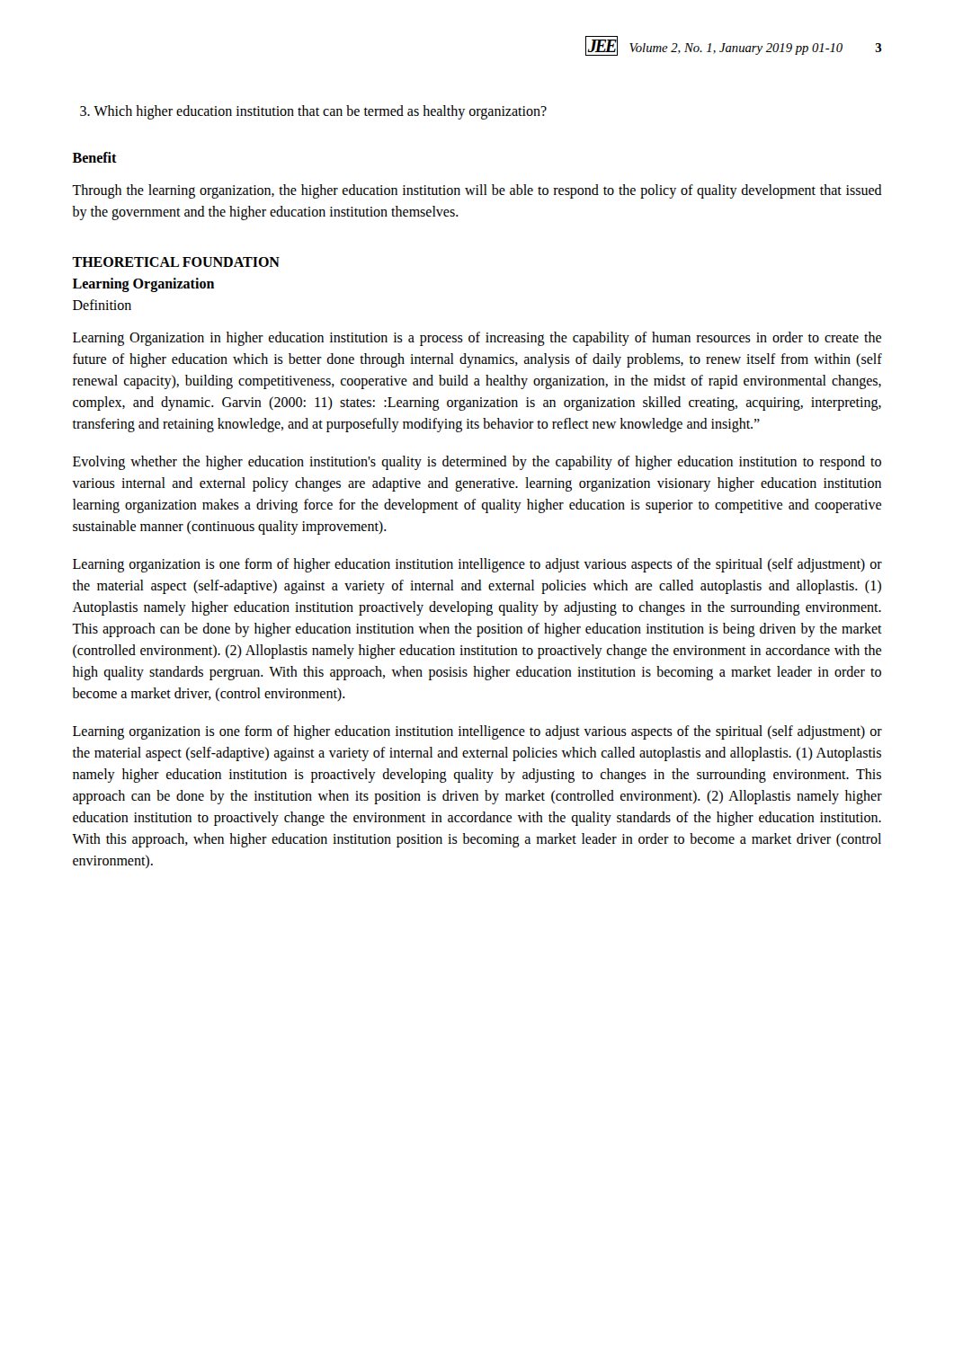JEE Volume 2, No. 1, January 2019 pp 01-10 3
Which higher education institution that can be termed as healthy organization?
Benefit
Through the learning organization, the higher education institution will be able to respond to the policy of quality development that issued by the government and the higher education institution themselves.
THEORETICAL FOUNDATION
Learning Organization
Definition
Learning Organization in higher education institution is a process of increasing the capability of human resources in order to create the future of higher education which is better done through internal dynamics, analysis of daily problems, to renew itself from within (self renewal capacity), building competitiveness, cooperative and build a healthy organization, in the midst of rapid environmental changes, complex, and dynamic. Garvin (2000: 11) states: :Learning organization is an organization skilled creating, acquiring, interpreting, transfering and retaining knowledge, and at purposefully modifying its behavior to reflect new knowledge and insight.”
Evolving whether the higher education institution's quality is determined by the capability of higher education institution to respond to various internal and external policy changes are adaptive and generative. learning organization visionary higher education institution learning organization makes a driving force for the development of quality higher education is superior to competitive and cooperative sustainable manner (continuous quality improvement).
Learning organization is one form of higher education institution intelligence to adjust various aspects of the spiritual (self adjustment) or the material aspect (self-adaptive) against a variety of internal and external policies which are called autoplastis and alloplastis. (1) Autoplastis namely higher education institution proactively developing quality by adjusting to changes in the surrounding environment. This approach can be done by higher education institution when the position of higher education institution is being driven by the market (controlled environment). (2) Alloplastis namely higher education institution to proactively change the environment in accordance with the high quality standards pergruan. With this approach, when posisis higher education institution is becoming a market leader in order to become a market driver, (control environment).
Learning organization is one form of higher education institution intelligence to adjust various aspects of the spiritual (self adjustment) or the material aspect (self-adaptive) against a variety of internal and external policies which called autoplastis and alloplastis. (1) Autoplastis namely higher education institution is proactively developing quality by adjusting to changes in the surrounding environment. This approach can be done by the institution when its position is driven by market (controlled environment). (2) Alloplastis namely higher education institution to proactively change the environment in accordance with the quality standards of the higher education institution. With this approach, when higher education institution position is becoming a market leader in order to become a market driver (control environment).